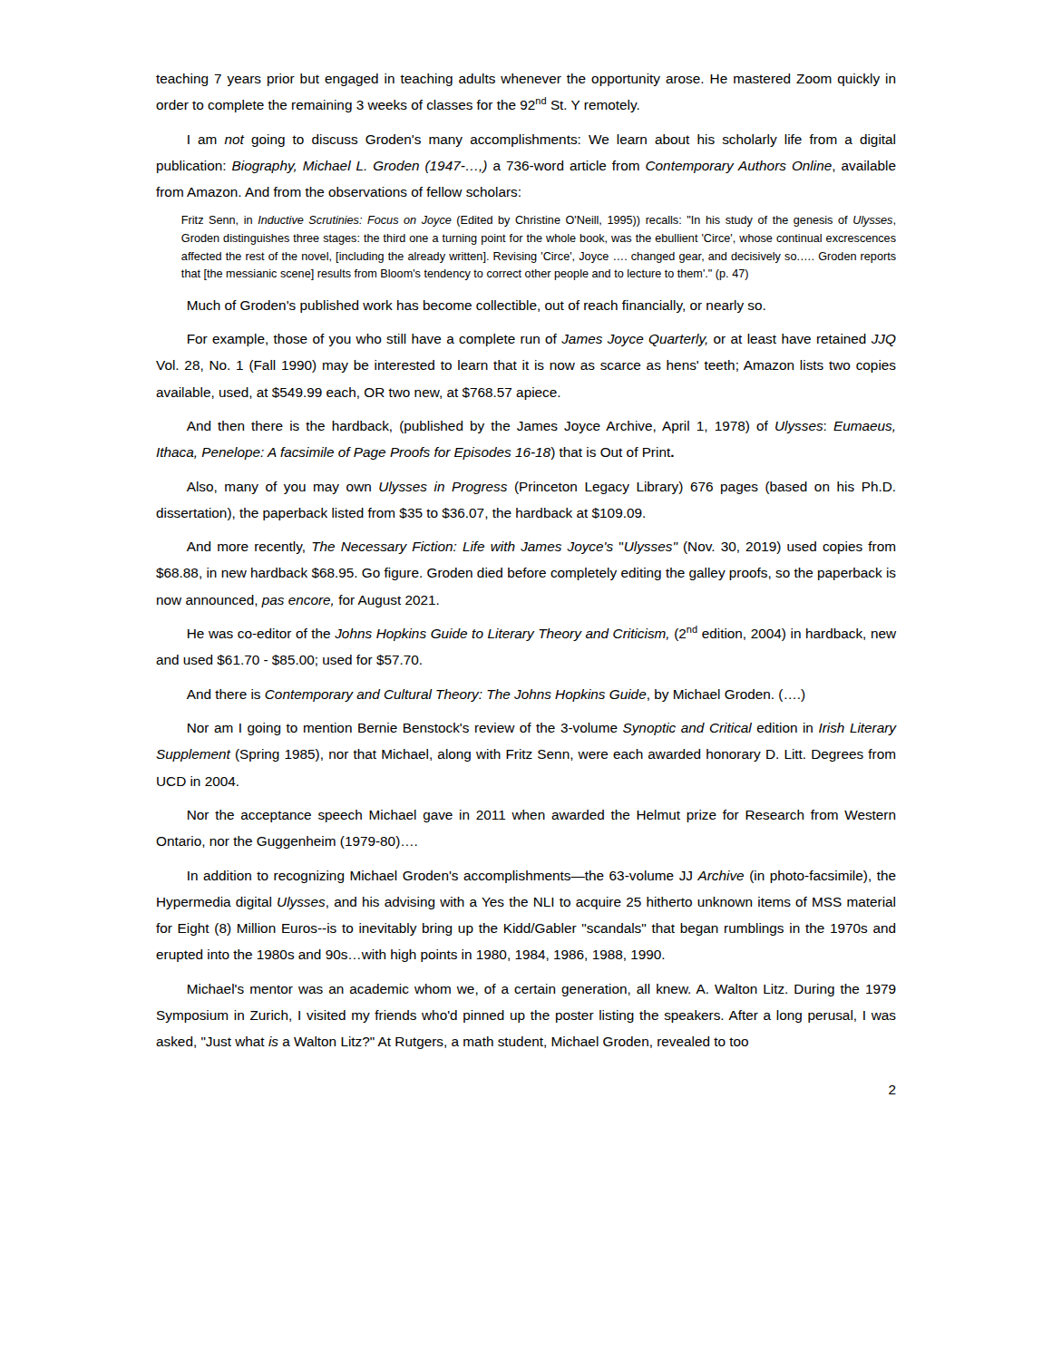teaching 7 years prior but engaged in teaching adults whenever the opportunity arose. He mastered Zoom quickly in order to complete the remaining 3 weeks of classes for the 92nd St. Y remotely.
I am not going to discuss Groden's many accomplishments: We learn about his scholarly life from a digital publication: Biography, Michael L. Groden (1947-…,) a 736-word article from Contemporary Authors Online, available from Amazon. And from the observations of fellow scholars:
Fritz Senn, in Inductive Scrutinies: Focus on Joyce (Edited by Christine O'Neill, 1995)) recalls: "In his study of the genesis of Ulysses, Groden distinguishes three stages: the third one a turning point for the whole book, was the ebullient 'Circe', whose continual excrescences affected the rest of the novel, [including the already written]. Revising 'Circe', Joyce …. changed gear, and decisively so.…. Groden reports that [the messianic scene] results from Bloom's tendency to correct other people and to lecture to them'." (p. 47)
Much of Groden's published work has become collectible, out of reach financially, or nearly so.
For example, those of you who still have a complete run of James Joyce Quarterly, or at least have retained JJQ Vol. 28, No. 1 (Fall 1990) may be interested to learn that it is now as scarce as hens' teeth; Amazon lists two copies available, used, at $549.99 each, OR two new, at $768.57 apiece.
And then there is the hardback, (published by the James Joyce Archive, April 1, 1978) of Ulysses: Eumaeus, Ithaca, Penelope: A facsimile of Page Proofs for Episodes 16-18) that is Out of Print.
Also, many of you may own Ulysses in Progress (Princeton Legacy Library) 676 pages (based on his Ph.D. dissertation), the paperback listed from $35 to $36.07, the hardback at $109.09.
And more recently, The Necessary Fiction: Life with James Joyce's "Ulysses" (Nov. 30, 2019) used copies from $68.88, in new hardback $68.95. Go figure. Groden died before completely editing the galley proofs, so the paperback is now announced, pas encore, for August 2021.
He was co-editor of the Johns Hopkins Guide to Literary Theory and Criticism, (2nd edition, 2004) in hardback, new and used $61.70 - $85.00; used for $57.70.
And there is Contemporary and Cultural Theory: The Johns Hopkins Guide, by Michael Groden. (….)
Nor am I going to mention Bernie Benstock's review of the 3-volume Synoptic and Critical edition in Irish Literary Supplement (Spring 1985), nor that Michael, along with Fritz Senn, were each awarded honorary D. Litt. Degrees from UCD in 2004.
Nor the acceptance speech Michael gave in 2011 when awarded the Helmut prize for Research from Western Ontario, nor the Guggenheim (1979-80)….
In addition to recognizing Michael Groden's accomplishments—the 63-volume JJ Archive (in photo-facsimile), the Hypermedia digital Ulysses, and his advising with a Yes the NLI to acquire 25 hitherto unknown items of MSS material for Eight (8) Million Euros--is to inevitably bring up the Kidd/Gabler "scandals" that began rumblings in the 1970s and erupted into the 1980s and 90s…with high points in 1980, 1984, 1986, 1988, 1990.
Michael's mentor was an academic whom we, of a certain generation, all knew. A. Walton Litz. During the 1979 Symposium in Zurich, I visited my friends who'd pinned up the poster listing the speakers. After a long perusal, I was asked, "Just what is a Walton Litz?" At Rutgers, a math student, Michael Groden, revealed to too
2